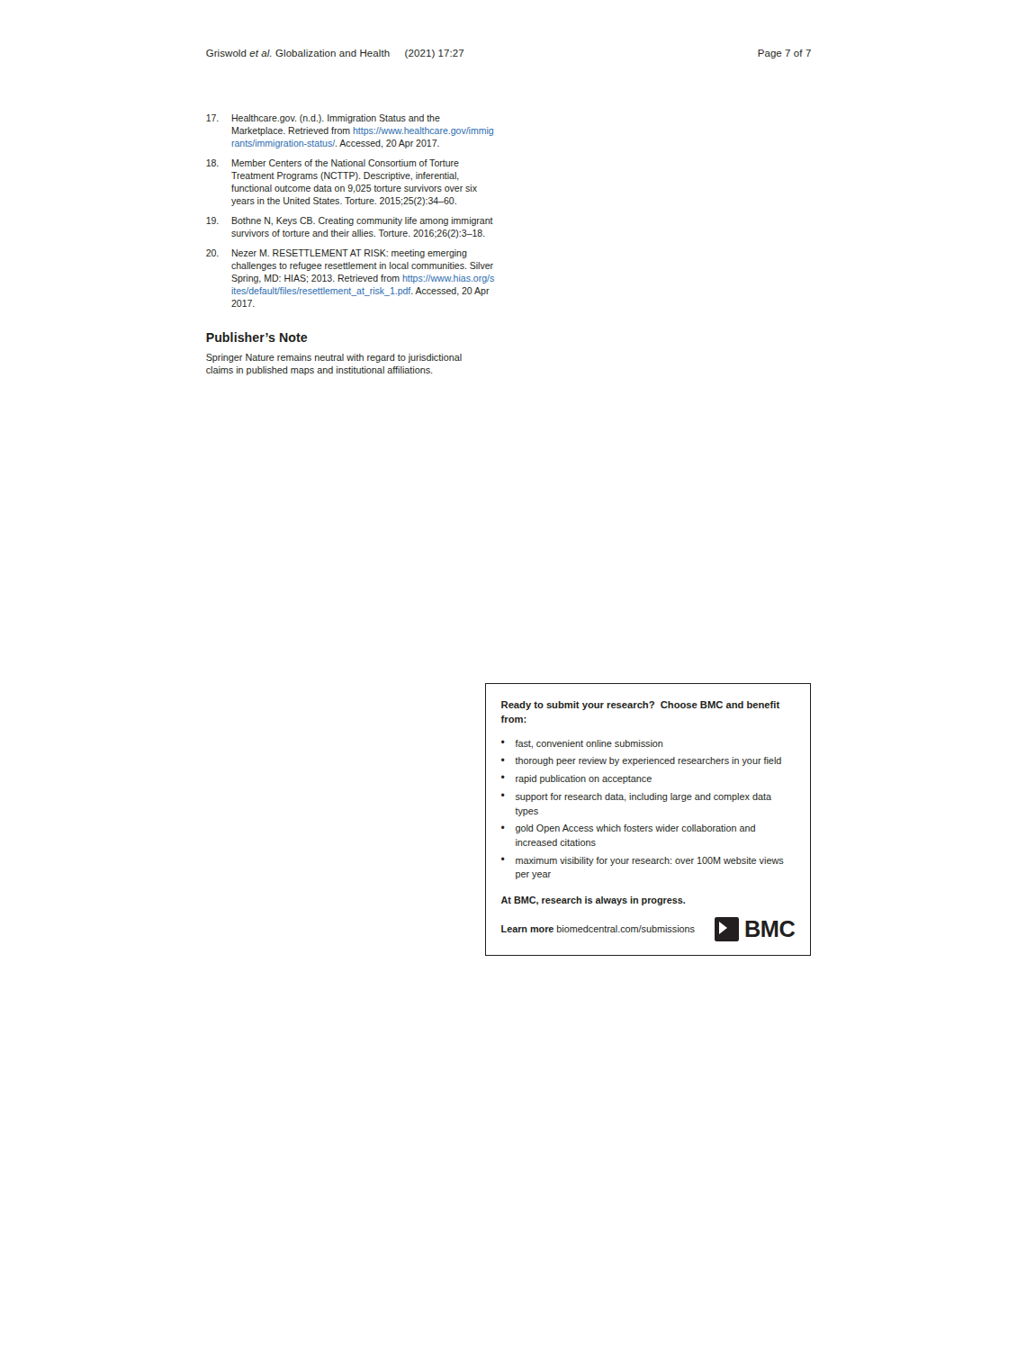Griswold et al. Globalization and Health (2021) 17:27
Page 7 of 7
17. Healthcare.gov. (n.d.). Immigration Status and the Marketplace. Retrieved from https://www.healthcare.gov/immigrants/immigration-status/. Accessed, 20 Apr 2017.
18. Member Centers of the National Consortium of Torture Treatment Programs (NCTTP). Descriptive, inferential, functional outcome data on 9,025 torture survivors over six years in the United States. Torture. 2015;25(2):34–60.
19. Bothne N, Keys CB. Creating community life among immigrant survivors of torture and their allies. Torture. 2016;26(2):3–18.
20. Nezer M. RESETTLEMENT AT RISK: meeting emerging challenges to refugee resettlement in local communities. Silver Spring, MD: HIAS; 2013. Retrieved from https://www.hias.org/sites/default/files/resettlement_at_risk_1.pdf. Accessed, 20 Apr 2017.
Publisher’s Note
Springer Nature remains neutral with regard to jurisdictional claims in published maps and institutional affiliations.
Ready to submit your research? Choose BMC and benefit from:
fast, convenient online submission
thorough peer review by experienced researchers in your field
rapid publication on acceptance
support for research data, including large and complex data types
gold Open Access which fosters wider collaboration and increased citations
maximum visibility for your research: over 100M website views per year
At BMC, research is always in progress.
Learn more biomedcentral.com/submissions
BMC